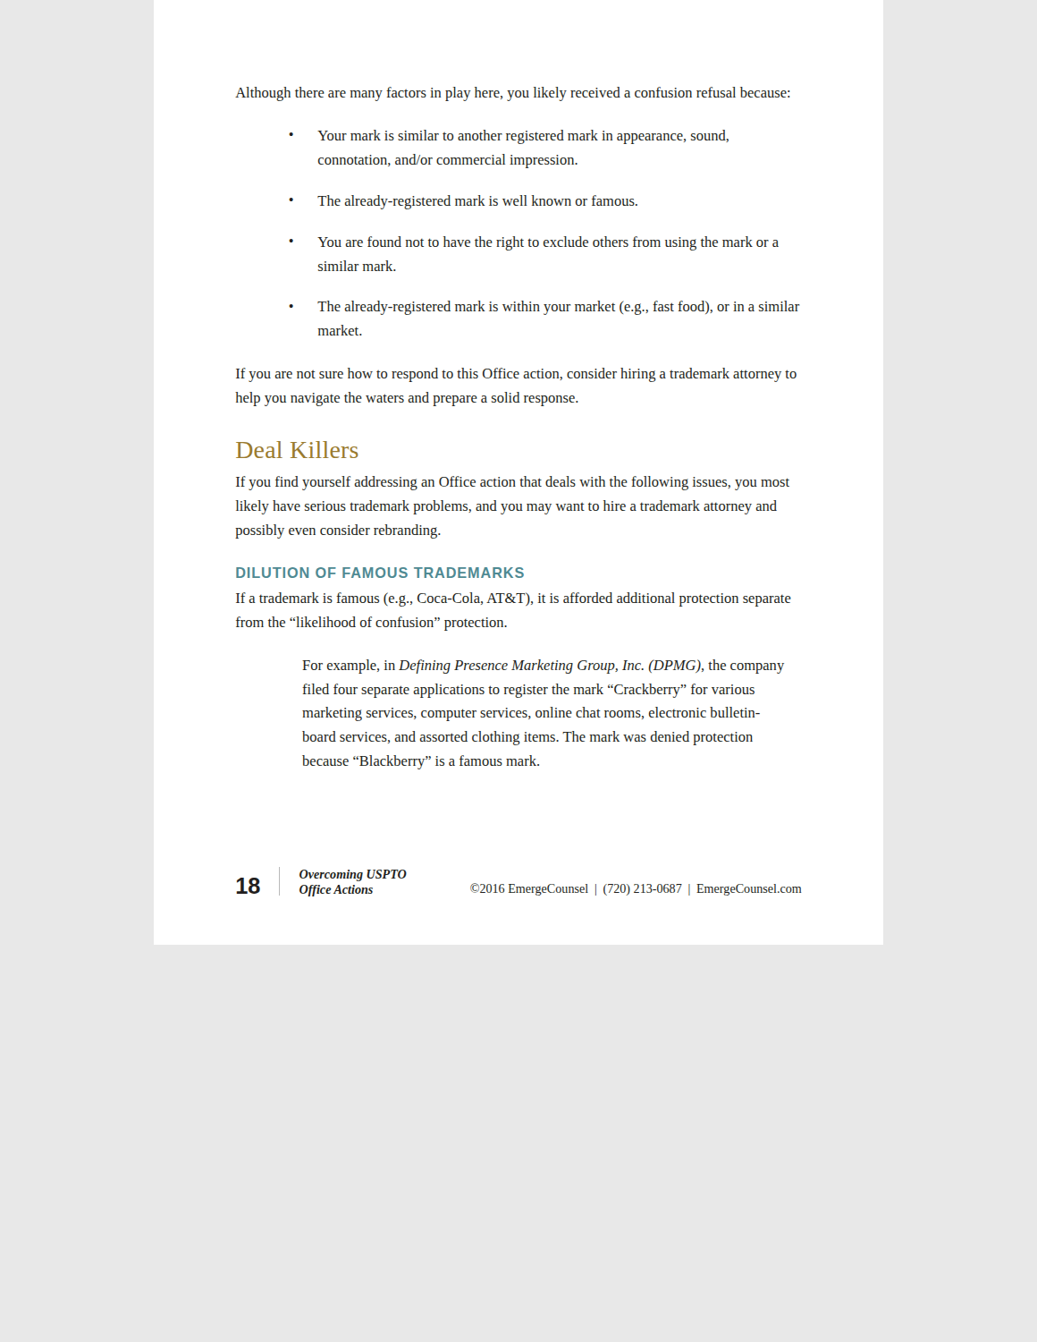Although there are many factors in play here, you likely received a confusion refusal because:
Your mark is similar to another registered mark in appearance, sound, connotation, and/or commercial impression.
The already-registered mark is well known or famous.
You are found not to have the right to exclude others from using the mark or a similar mark.
The already-registered mark is within your market (e.g., fast food), or in a similar market.
If you are not sure how to respond to this Office action, consider hiring a trademark attorney to help you navigate the waters and prepare a solid response.
Deal Killers
If you find yourself addressing an Office action that deals with the following issues, you most likely have serious trademark problems, and you may want to hire a trademark attorney and possibly even consider rebranding.
Dilution of Famous Trademarks
If a trademark is famous (e.g., Coca-Cola, AT&T), it is afforded additional protection separate from the “likelihood of confusion” protection.
For example, in Defining Presence Marketing Group, Inc. (DPMG), the company filed four separate applications to register the mark “Crackberry” for various marketing services, computer services, online chat rooms, electronic bulletin-board services, and assorted clothing items. The mark was denied protection because “Blackberry” is a famous mark.
18
Overcoming USPTO
Office Actions
©2016 EmergeCounsel|(720) 213-0687|EmergeCounsel.com